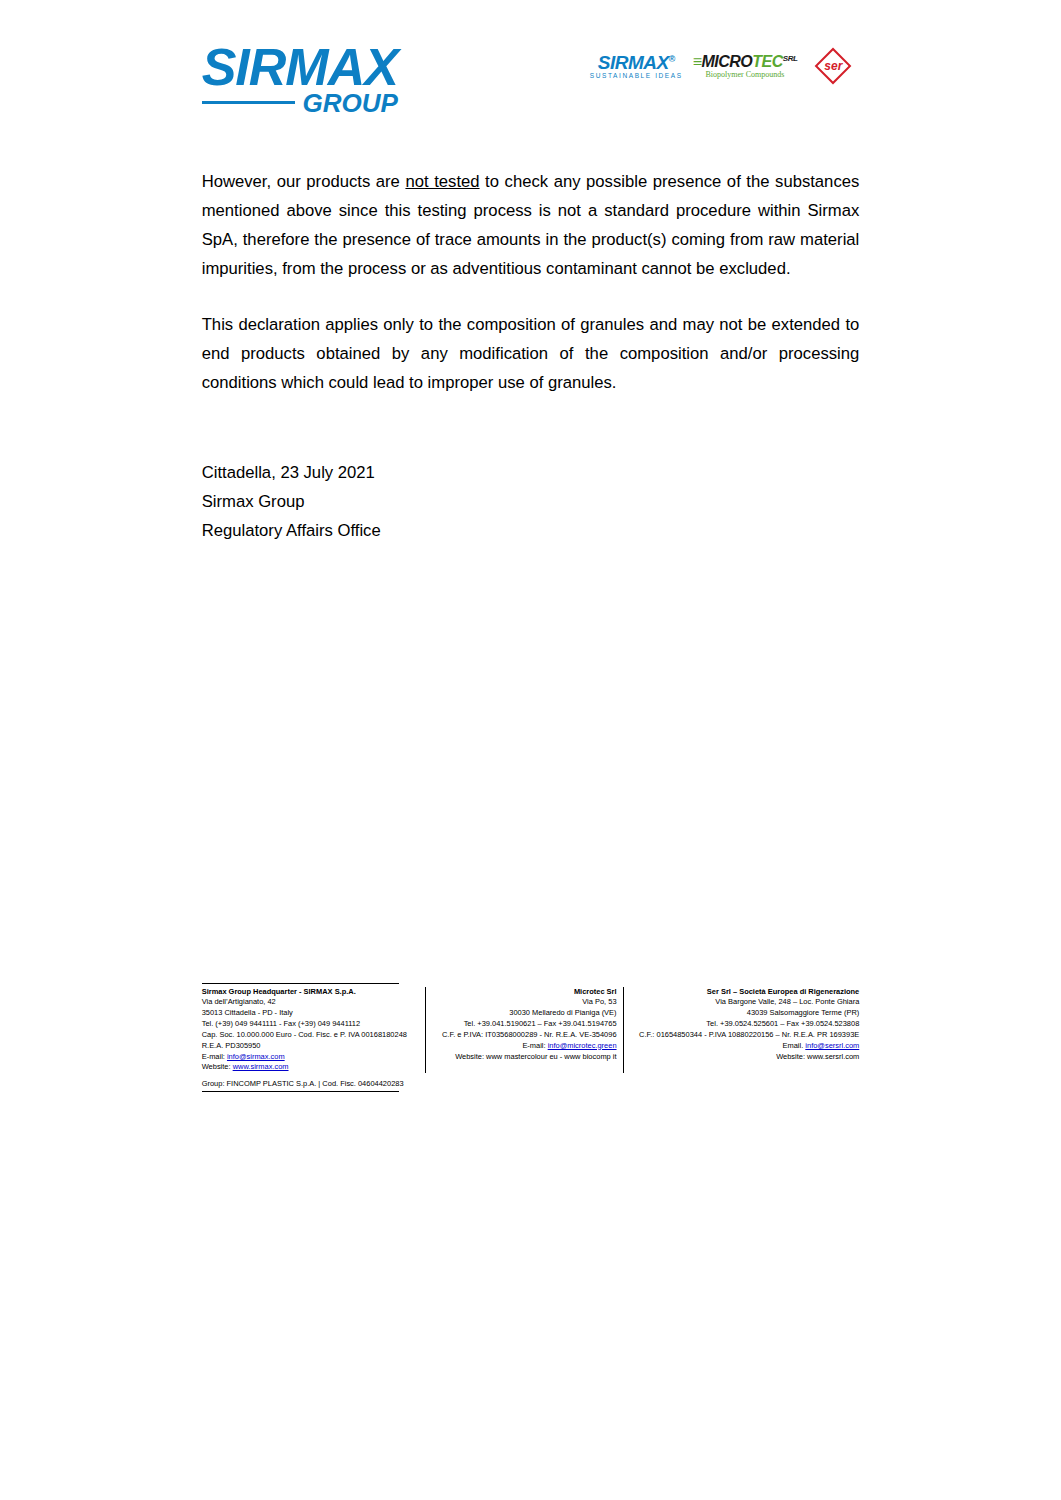SIRMAX
GROUP
SIRMAX®
SUSTAINABLE IDEAS
≡MICROTEC SRL
Biopolymer Compounds
ser
However, our products are not tested to check any possible presence of the substances mentioned above since this testing process is not a standard procedure within Sirmax SpA, therefore the presence of trace amounts in the product(s) coming from raw material impurities, from the process or as adventitious contaminant cannot be excluded.
This declaration applies only to the composition of granules and may not be extended to end products obtained by any modification of the composition and/or processing conditions which could lead to improper use of granules.
Cittadella, 23 July 2021
Sirmax Group
Regulatory Affairs Office
Sirmax Group Headquarter - SIRMAX S.p.A.
Via dell’Artigianato, 42
35013 Cittadella - PD - Italy
Tel. (+39) 049 9441111 - Fax (+39) 049 9441112
Cap. Soc. 10.000.000 Euro - Cod. Fisc. e P. IVA 00168180248 R.E.A. PD305950
E-mail: info@sirmax.com
Website: www.sirmax.com
Microtec Srl
Via Po, 53
30030 Mellaredo di Pianiga (VE)
Tel. +39.041.5190621 – Fax +39.041.5194765
C.F. e P.IVA: IT03568000289 - Nr. R.E.A. VE-354096
E-mail: info@microtec.green
Website: www mastercolour eu - www biocomp it
Ser Srl – Società Europea di Rigenerazione
Via Bargone Valle, 248 – Loc. Ponte Ghiara
43039 Salsomaggiore Terme (PR)
Tel. +39.0524.525601 – Fax +39.0524.523808
C.F.: 01654850344 - P.IVA 10880220156 – Nr. R.E.A. PR 169393E
Email. info@sersrl.com
Website: www.sersrl.com
Group: FINCOMP PLASTIC S.p.A. | Cod. Fisc. 04604420283